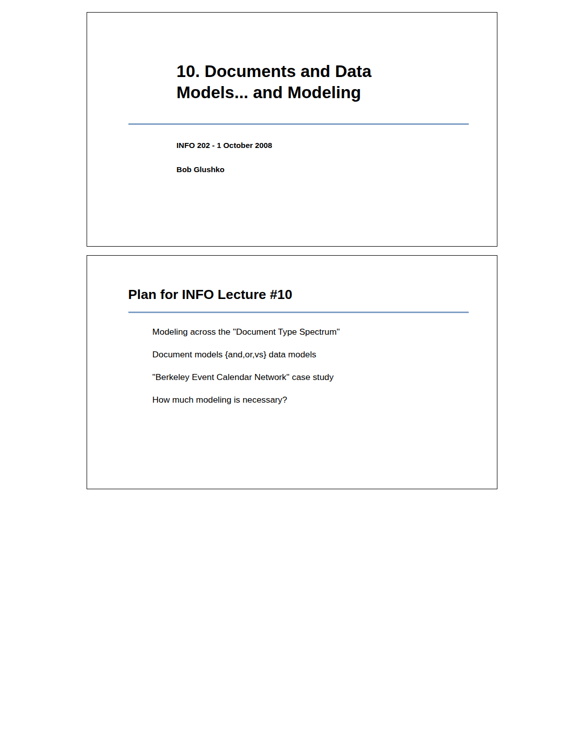10. Documents and Data Models... and Modeling
INFO 202 - 1 October 2008
Bob Glushko
Plan for INFO Lecture #10
Modeling across the "Document Type Spectrum"
Document models {and,or,vs} data models
"Berkeley Event Calendar Network" case study
How much modeling is necessary?